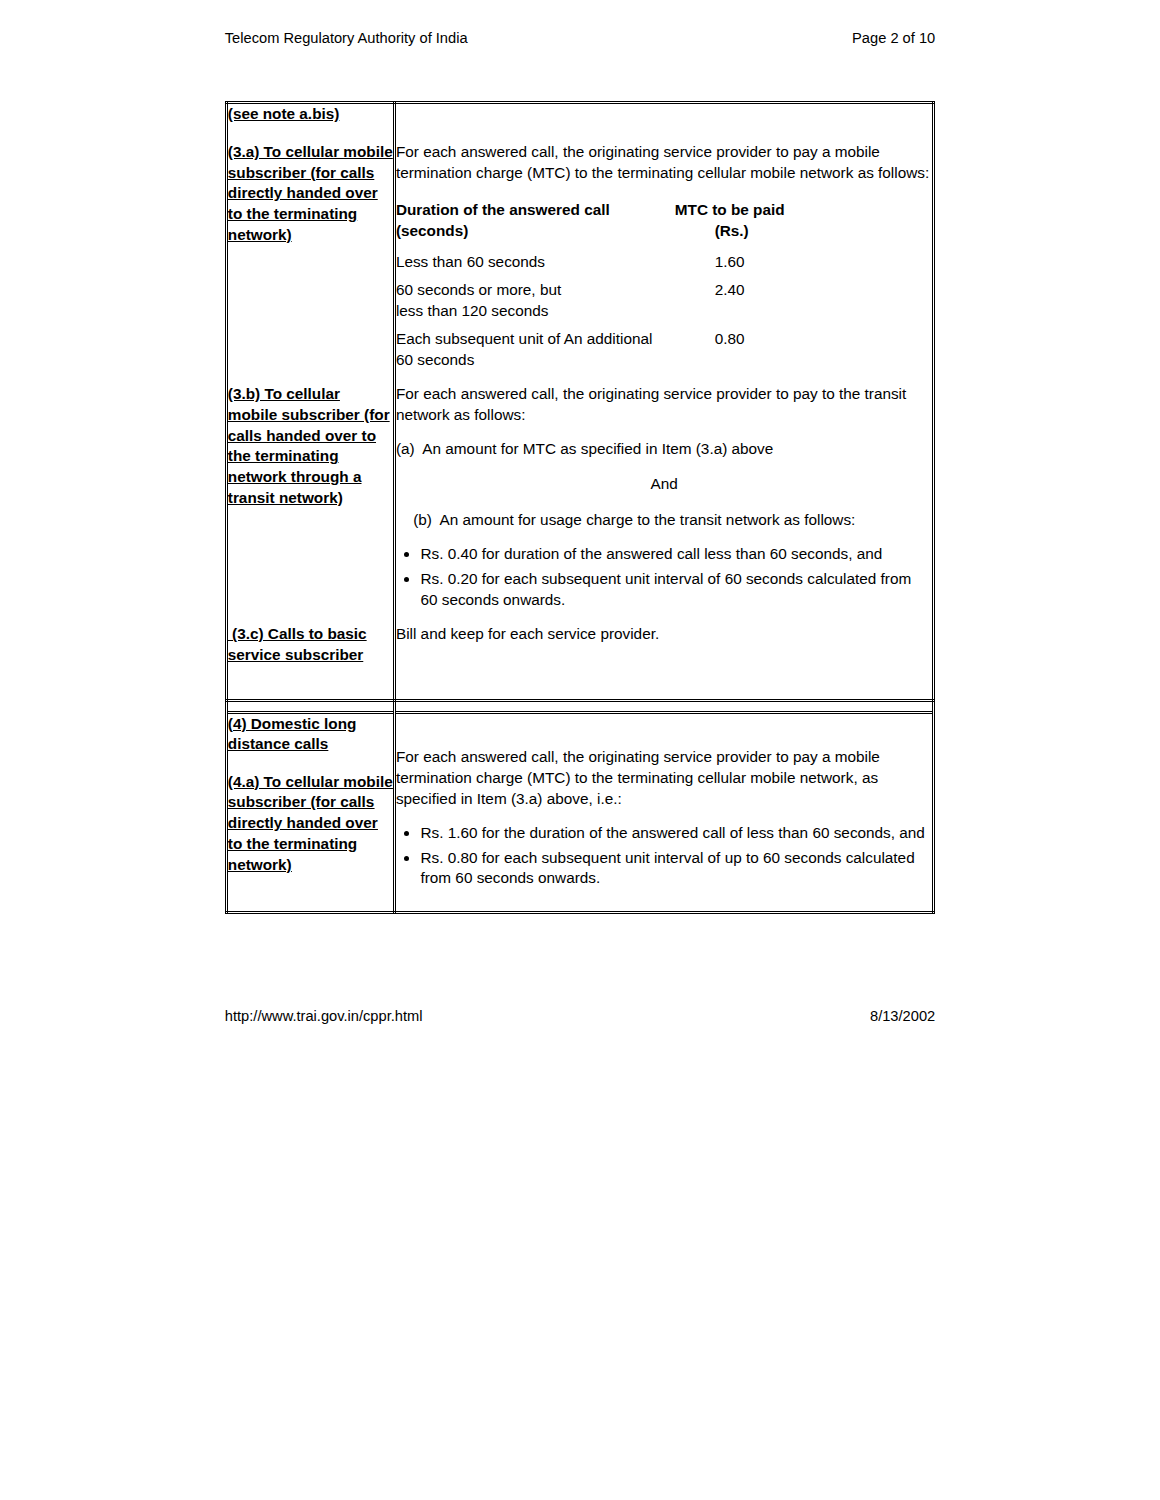Telecom Regulatory Authority of India
Page 2 of 10
| (see note a.bis) | |
| (3.a) To cellular mobile subscriber (for calls directly handed over to the terminating network) | For each answered call, the originating service provider to pay a mobile termination charge (MTC) to the terminating cellular mobile network as follows: / Duration of the answered call (seconds) / MTC to be paid (Rs.) / / --- / --- / / Less than 60 seconds / 1.60 / / 60 seconds or more, but less than 120 seconds / 2.40 / / Each subsequent unit of An additional 60 seconds / 0.80 / |
| (3.b) To cellular mobile subscriber (for calls handed over to the terminating network through a transit network) | For each answered call, the originating service provider to pay to the transit network as follows: (a) An amount for MTC as specified in Item (3.a) above And (b) An amount for usage charge to the transit network as follows: Rs. 0.40 for duration of the answered call less than 60 seconds, and Rs. 0.20 for each subsequent unit interval of 60 seconds calculated from 60 seconds onwards. |
| (3.c) Calls to basic service subscriber | Bill and keep for each service provider. |
| (4) Domestic long distance calls (4.a) To cellular mobile subscriber (for calls directly handed over to the terminating network) | For each answered call, the originating service provider to pay a mobile termination charge (MTC) to the terminating cellular mobile network, as specified in Item (3.a) above, i.e.: Rs. 1.60 for the duration of the answered call of less than 60 seconds, and Rs. 0.80 for each subsequent unit interval of up to 60 seconds calculated from 60 seconds onwards. |
http://www.trai.gov.in/cppr.html
8/13/2002